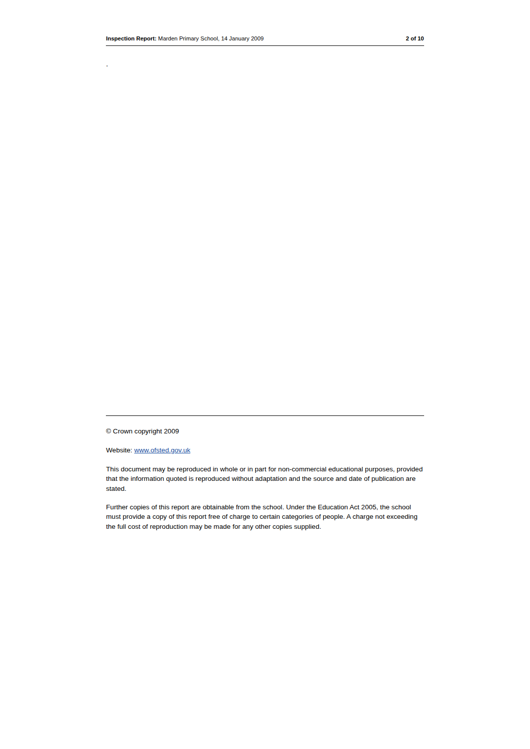Inspection Report: Marden Primary School, 14 January 2009
2 of 10
.
© Crown copyright 2009
Website: www.ofsted.gov.uk
This document may be reproduced in whole or in part for non-commercial educational purposes, provided that the information quoted is reproduced without adaptation and the source and date of publication are stated.
Further copies of this report are obtainable from the school. Under the Education Act 2005, the school must provide a copy of this report free of charge to certain categories of people. A charge not exceeding the full cost of reproduction may be made for any other copies supplied.